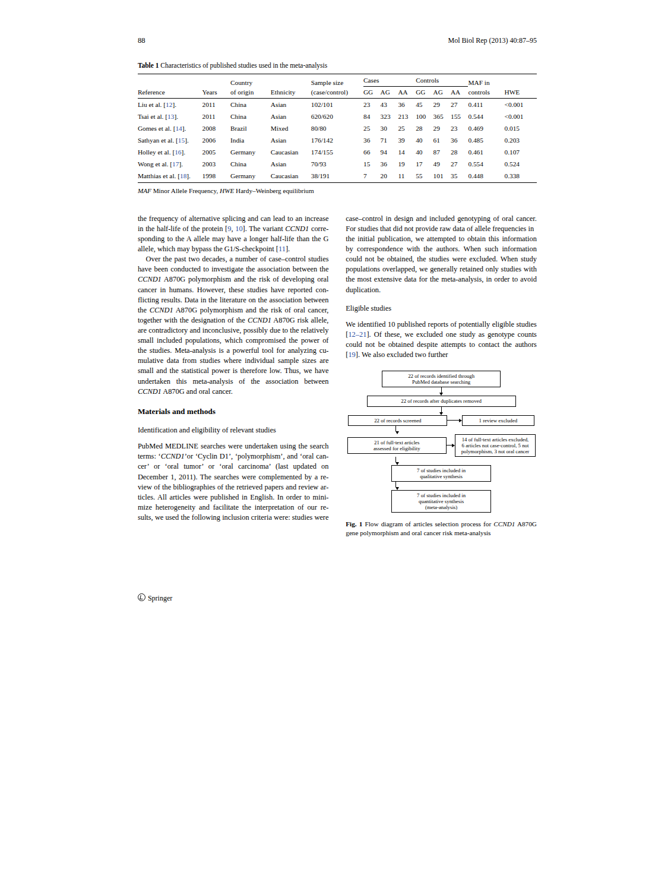88 Mol Biol Rep (2013) 40:87–95
Table 1 Characteristics of published studies used in the meta-analysis
| Reference | Years | Country of origin | Ethnicity | Sample size (case/control) | Cases | Controls | MAF in controls | HWE |
| --- | --- | --- | --- | --- | --- | --- | --- | --- |
| GG | AG | AA | GG | AG | AA |
| Liu et al. [ 12 ]. | 2011 | China | Asian | 102/101 | 23 | 43 | 36 | 45 | 29 | 27 | 0.411 | <0.001 |
| Tsai et al. [ 13 ]. | 2011 | China | Asian | 620/620 | 84 | 323 | 213 | 100 | 365 | 155 | 0.544 | <0.001 |
| Gomes et al. [ 14 ]. | 2008 | Brazil | Mixed | 80/80 | 25 | 30 | 25 | 28 | 29 | 23 | 0.469 | 0.015 |
| Sathyan et al. [ 15 ]. | 2006 | India | Asian | 176/142 | 36 | 71 | 39 | 40 | 61 | 36 | 0.485 | 0.203 |
| Holley et al. [ 16 ]. | 2005 | Germany | Caucasian | 174/155 | 66 | 94 | 14 | 40 | 87 | 28 | 0.461 | 0.107 |
| Wong et al. [ 17 ]. | 2003 | China | Asian | 70/93 | 15 | 36 | 19 | 17 | 49 | 27 | 0.554 | 0.524 |
| Matthias et al. [ 18 ]. | 1998 | Germany | Caucasian | 38/191 | 7 | 20 | 11 | 55 | 101 | 35 | 0.448 | 0.338 |
MAF Minor Allele Frequency, HWE Hardy–Weinberg equilibrium
the frequency of alternative splicing and can lead to an increase in the half-life of the protein [9, 10]. The variant CCND1 corresponding to the A allele may have a longer half-life than the G allele, which may bypass the G1/S-checkpoint [11].
Over the past two decades, a number of case–control studies have been conducted to investigate the association between the CCND1 A870G polymorphism and the risk of developing oral cancer in humans. However, these studies have reported conflicting results. Data in the literature on the association between the CCND1 A870G polymorphism and the risk of oral cancer, together with the designation of the CCND1 A870G risk allele, are contradictory and inconclusive, possibly due to the relatively small included populations, which compromised the power of the studies. Meta-analysis is a powerful tool for analyzing cumulative data from studies where individual sample sizes are small and the statistical power is therefore low. Thus, we have undertaken this meta-analysis of the association between CCND1 A870G and oral cancer.
Materials and methods
Identification and eligibility of relevant studies
PubMed MEDLINE searches were undertaken using the search terms: ‘CCND1’or ‘Cyclin D1’, ‘polymorphism’, and ‘oral cancer’ or ‘oral tumor’ or ‘oral carcinoma’ (last updated on December 1, 2011). The searches were complemented by a review of the bibliographies of the retrieved papers and review articles. All articles were published in English. In order to minimize heterogeneity and facilitate the interpretation of our results, we used the following inclusion criteria were: studies were case–control in design and included genotyping of oral cancer. For studies that did not provide raw data of allele frequencies in
the initial publication, we attempted to obtain this information by correspondence with the authors. When such information could not be obtained, the studies were excluded. When study populations overlapped, we generally retained only studies with the most extensive data for the meta-analysis, in order to avoid duplication.
Eligible studies
We identified 10 published reports of potentially eligible studies [12–21]. Of these, we excluded one study as genotype counts could not be obtained despite attempts to contact the authors [19]. We also excluded two further
22 of records identified through
PubMed database searching
22 of records after duplicates removed
22 of records screened
1 review excluded
21 of full-text articles
assessed for eligibility
14 of full-text articles excluded,
6 articles not case-control, 5 not
polymorphism, 3 not oral cancer
7 of studies included in
qualitative synthesis
7 of studies included in
quantitative synthesis
(meta-analysis)
Fig. 1 Flow diagram of articles selection process for CCND1 A870G gene polymorphism and oral cancer risk meta-analysis
Springer